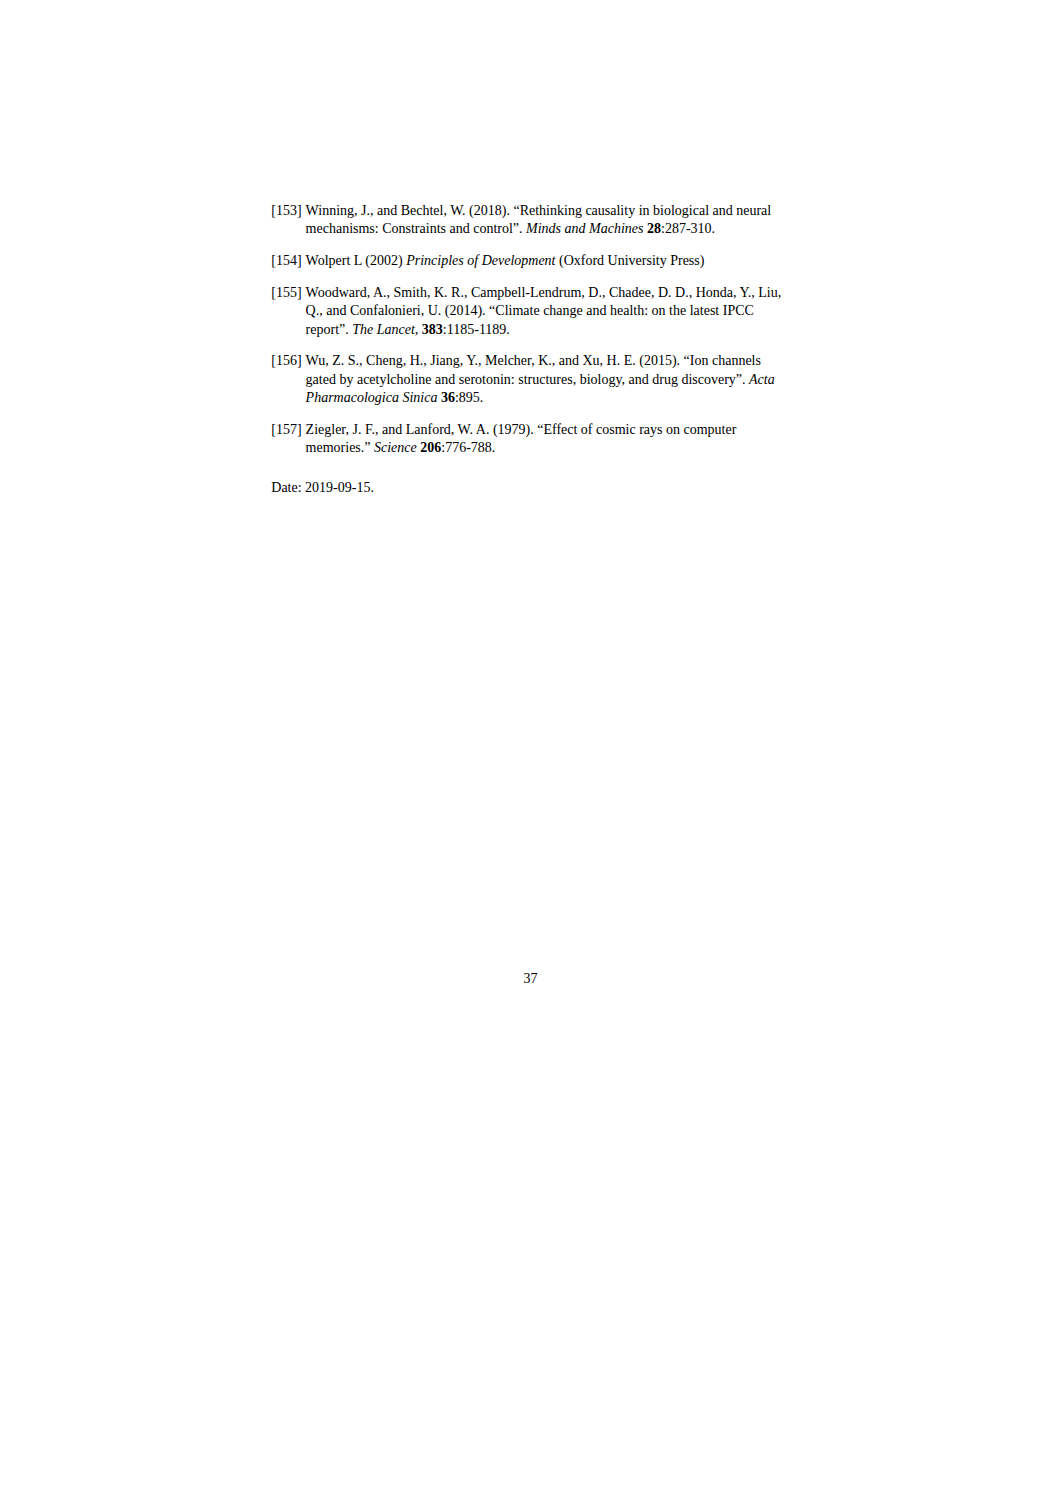[153] Winning, J., and Bechtel, W. (2018). “Rethinking causality in biological and neural mechanisms: Constraints and control”. Minds and Machines 28:287-310.
[154] Wolpert L (2002) Principles of Development (Oxford University Press)
[155] Woodward, A., Smith, K. R., Campbell-Lendrum, D., Chadee, D. D., Honda, Y., Liu, Q., and Confalonieri, U. (2014). “Climate change and health: on the latest IPCC report”. The Lancet, 383:1185-1189.
[156] Wu, Z. S., Cheng, H., Jiang, Y., Melcher, K., and Xu, H. E. (2015). “Ion channels gated by acetylcholine and serotonin: structures, biology, and drug discovery”. Acta Pharmacologica Sinica 36:895.
[157] Ziegler, J. F., and Lanford, W. A. (1979). “Effect of cosmic rays on computer memories.” Science 206:776-788.
Date: 2019-09-15.
37